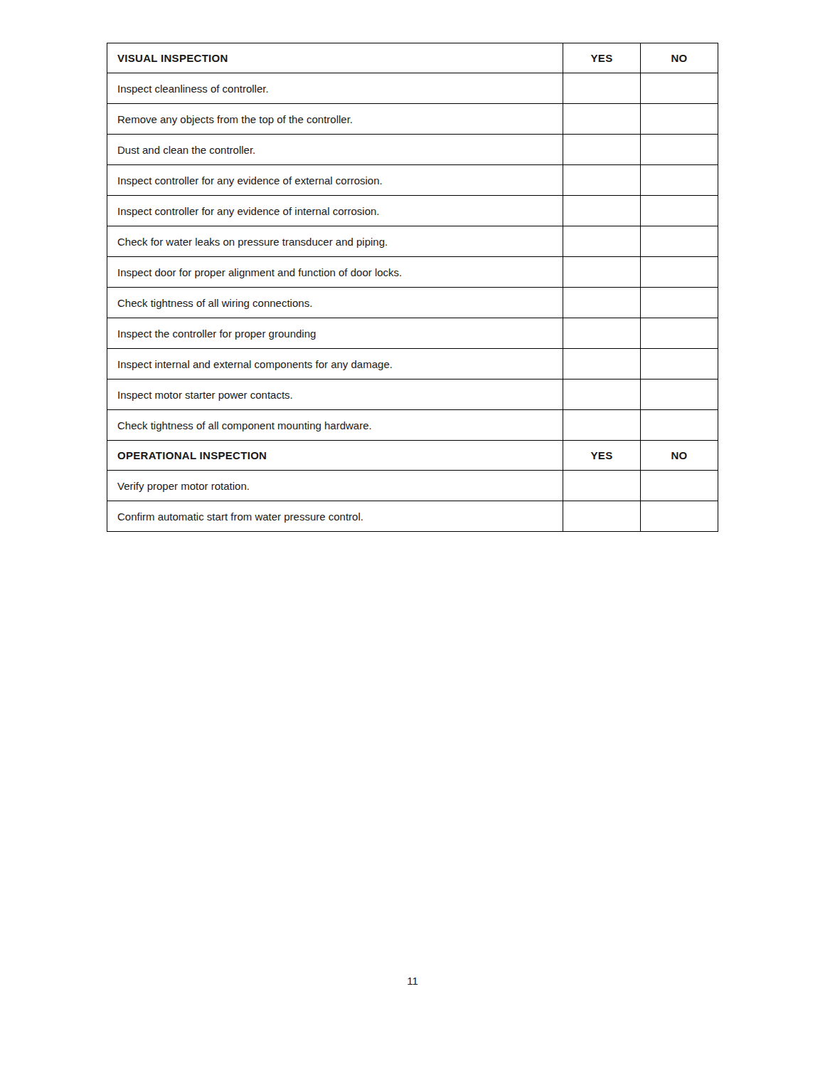| VISUAL INSPECTION | YES | NO |
| --- | --- | --- |
| Inspect cleanliness of controller. | | |
| Remove any objects from the top of the controller. | | |
| Dust and clean the controller. | | |
| Inspect controller for any evidence of external corrosion. | | |
| Inspect controller for any evidence of internal corrosion. | | |
| Check for water leaks on pressure transducer and piping. | | |
| Inspect door for proper alignment and function of door locks. | | |
| Check tightness of all wiring connections. | | |
| Inspect the controller for proper grounding | | |
| Inspect internal and external components for any damage. | | |
| Inspect motor starter power contacts. | | |
| Check tightness of all component mounting hardware. | | |
| OPERATIONAL INSPECTION | YES | NO |
| Verify proper motor rotation. | | |
| Confirm automatic start from water pressure control. | | |
11